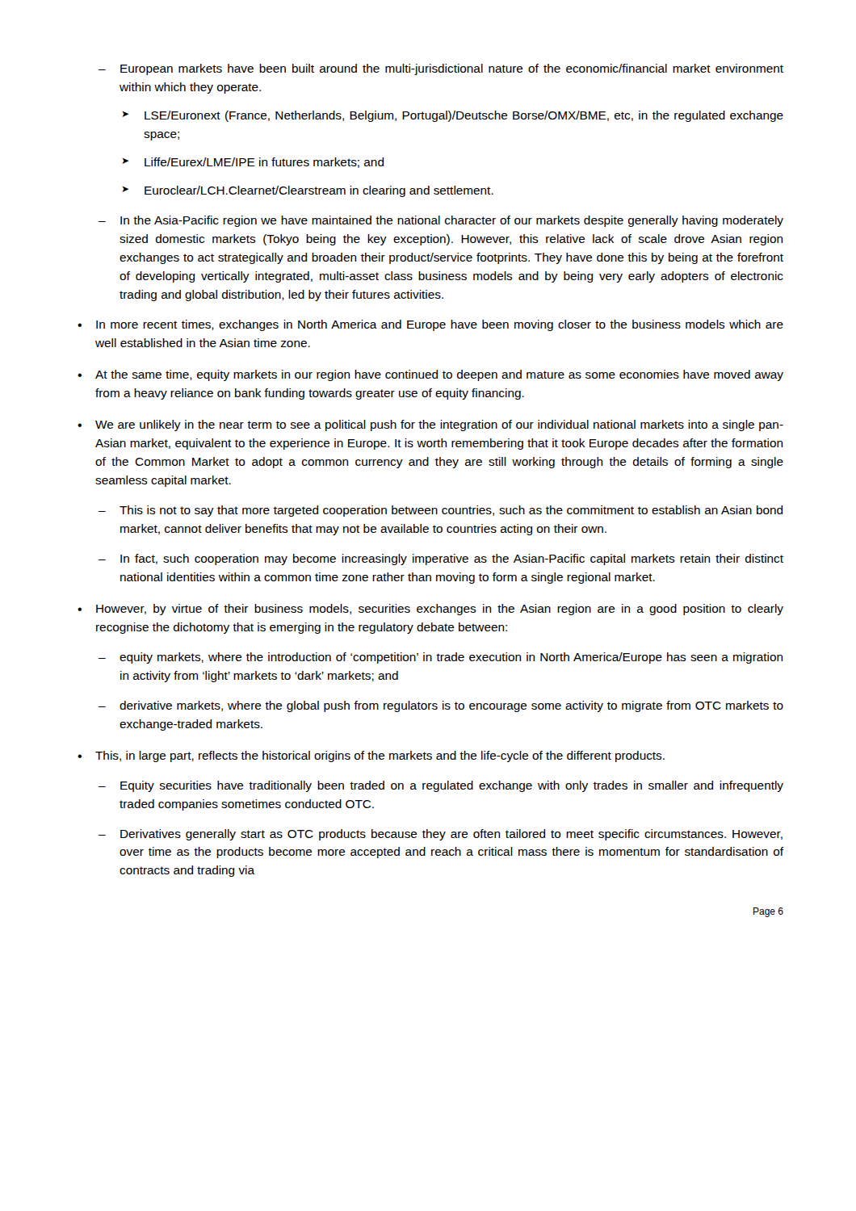European markets have been built around the multi-jurisdictional nature of the economic/financial market environment within which they operate.
LSE/Euronext (France, Netherlands, Belgium, Portugal)/Deutsche Borse/OMX/BME, etc, in the regulated exchange space;
Liffe/Eurex/LME/IPE in futures markets; and
Euroclear/LCH.Clearnet/Clearstream in clearing and settlement.
In the Asia-Pacific region we have maintained the national character of our markets despite generally having moderately sized domestic markets (Tokyo being the key exception). However, this relative lack of scale drove Asian region exchanges to act strategically and broaden their product/service footprints. They have done this by being at the forefront of developing vertically integrated, multi-asset class business models and by being very early adopters of electronic trading and global distribution, led by their futures activities.
In more recent times, exchanges in North America and Europe have been moving closer to the business models which are well established in the Asian time zone.
At the same time, equity markets in our region have continued to deepen and mature as some economies have moved away from a heavy reliance on bank funding towards greater use of equity financing.
We are unlikely in the near term to see a political push for the integration of our individual national markets into a single pan-Asian market, equivalent to the experience in Europe. It is worth remembering that it took Europe decades after the formation of the Common Market to adopt a common currency and they are still working through the details of forming a single seamless capital market.
This is not to say that more targeted cooperation between countries, such as the commitment to establish an Asian bond market, cannot deliver benefits that may not be available to countries acting on their own.
In fact, such cooperation may become increasingly imperative as the Asian-Pacific capital markets retain their distinct national identities within a common time zone rather than moving to form a single regional market.
However, by virtue of their business models, securities exchanges in the Asian region are in a good position to clearly recognise the dichotomy that is emerging in the regulatory debate between:
equity markets, where the introduction of ‘competition’ in trade execution in North America/Europe has seen a migration in activity from ‘light’ markets to ‘dark’ markets; and
derivative markets, where the global push from regulators is to encourage some activity to migrate from OTC markets to exchange-traded markets.
This, in large part, reflects the historical origins of the markets and the life-cycle of the different products.
Equity securities have traditionally been traded on a regulated exchange with only trades in smaller and infrequently traded companies sometimes conducted OTC.
Derivatives generally start as OTC products because they are often tailored to meet specific circumstances. However, over time as the products become more accepted and reach a critical mass there is momentum for standardisation of contracts and trading via
Page 6